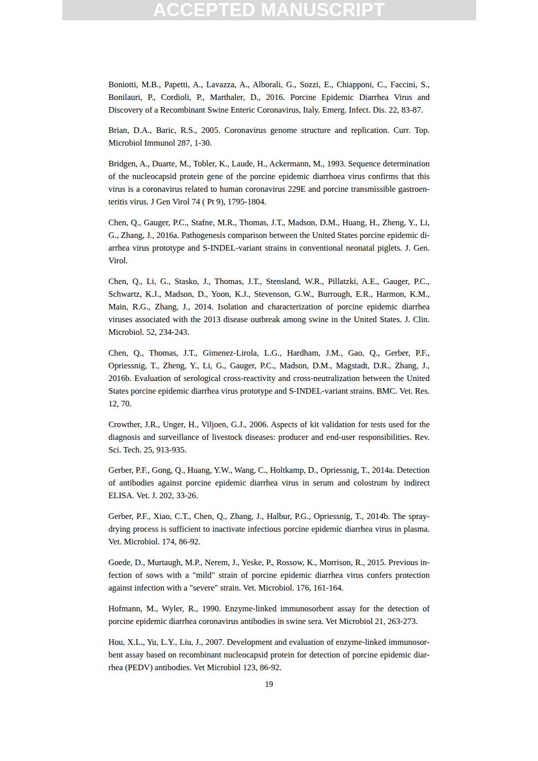ACCEPTED MANUSCRIPT
Boniotti, M.B., Papetti, A., Lavazza, A., Alborali, G., Sozzi, E., Chiapponi, C., Faccini, S., Bonilauri, P., Cordioli, P., Marthaler, D., 2016. Porcine Epidemic Diarrhea Virus and Discovery of a Recombinant Swine Enteric Coronavirus, Italy. Emerg. Infect. Dis. 22, 83-87.
Brian, D.A., Baric, R.S., 2005. Coronavirus genome structure and replication. Curr. Top. Microbiol Immunol 287, 1-30.
Bridgen, A., Duarte, M., Tobler, K., Laude, H., Ackermann, M., 1993. Sequence determination of the nucleocapsid protein gene of the porcine epidemic diarrhoea virus confirms that this virus is a coronavirus related to human coronavirus 229E and porcine transmissible gastroenteritis virus. J Gen Virol 74 ( Pt 9), 1795-1804.
Chen, Q., Gauger, P.C., Stafne, M.R., Thomas, J.T., Madson, D.M., Huang, H., Zheng, Y., Li, G., Zhang, J., 2016a. Pathogenesis comparison between the United States porcine epidemic diarrhea virus prototype and S-INDEL-variant strains in conventional neonatal piglets. J. Gen. Virol.
Chen, Q., Li, G., Stasko, J., Thomas, J.T., Stensland, W.R., Pillatzki, A.E., Gauger, P.C., Schwartz, K.J., Madson, D., Yoon, K.J., Stevenson, G.W., Burrough, E.R., Harmon, K.M., Main, R.G., Zhang, J., 2014. Isolation and characterization of porcine epidemic diarrhea viruses associated with the 2013 disease outbreak among swine in the United States. J. Clin. Microbiol. 52, 234-243.
Chen, Q., Thomas, J.T., Gimenez-Lirola, L.G., Hardham, J.M., Gao, Q., Gerber, P.F., Opriessnig, T., Zheng, Y., Li, G., Gauger, P.C., Madson, D.M., Magstadt, D.R., Zhang, J., 2016b. Evaluation of serological cross-reactivity and cross-neutralization between the United States porcine epidemic diarrhea virus prototype and S-INDEL-variant strains. BMC. Vet. Res. 12, 70.
Crowther, J.R., Unger, H., Viljoen, G.J., 2006. Aspects of kit validation for tests used for the diagnosis and surveillance of livestock diseases: producer and end-user responsibilities. Rev. Sci. Tech. 25, 913-935.
Gerber, P.F., Gong, Q., Huang, Y.W., Wang, C., Holtkamp, D., Opriessnig, T., 2014a. Detection of antibodies against porcine epidemic diarrhea virus in serum and colostrum by indirect ELISA. Vet. J. 202, 33-26.
Gerber, P.F., Xiao, C.T., Chen, Q., Zhang, J., Halbur, P.G., Opriessnig, T., 2014b. The spray-drying process is sufficient to inactivate infectious porcine epidemic diarrhea virus in plasma. Vet. Microbiol. 174, 86-92.
Goede, D., Murtaugh, M.P., Nerem, J., Yeske, P., Rossow, K., Morrison, R., 2015. Previous infection of sows with a "mild" strain of porcine epidemic diarrhea virus confers protection against infection with a "severe" strain. Vet. Microbiol. 176, 161-164.
Hofmann, M., Wyler, R., 1990. Enzyme-linked immunosorbent assay for the detection of porcine epidemic diarrhea coronavirus antibodies in swine sera. Vet Microbiol 21, 263-273.
Hou, X.L., Yu, L.Y., Liu, J., 2007. Development and evaluation of enzyme-linked immunosorbent assay based on recombinant nucleocapsid protein for detection of porcine epidemic diarrhea (PEDV) antibodies. Vet Microbiol 123, 86-92.
19